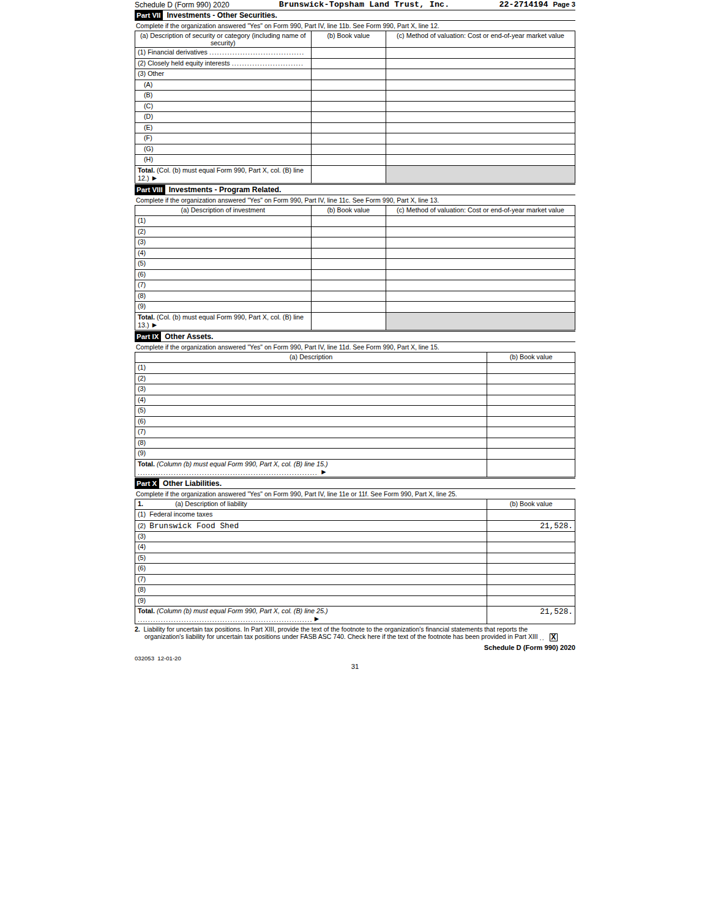Schedule D (Form 990) 2020
Brunswick-Topsham Land Trust, Inc.
22-2714194 Page 3
Part VII
Investments - Other Securities.
Complete if the organization answered "Yes" on Form 990, Part IV, line 11b. See Form 990, Part X, line 12.
| (a) Description of security or category (including name of security) | (b) Book value | (c) Method of valuation: Cost or end-of-year market value |
| --- | --- | --- |
| (1) Financial derivatives ................................................. | | |
| (2) Closely held equity interests ................................. | | |
| (3) Other | | |
| (A) | | |
| (B) | | |
| (C) | | |
| (D) | | |
| (E) | | |
| (F) | | |
| (G) | | |
| (H) | | |
| Total. (Col. (b) must equal Form 990, Part X, col. (B) line 12.) ► | | |
Part VIII
Investments - Program Related.
Complete if the organization answered "Yes" on Form 990, Part IV, line 11c. See Form 990, Part X, line 13.
| (a) Description of investment | (b) Book value | (c) Method of valuation: Cost or end-of-year market value |
| --- | --- | --- |
| (1) | | |
| (2) | | |
| (3) | | |
| (4) | | |
| (5) | | |
| (6) | | |
| (7) | | |
| (8) | | |
| (9) | | |
| Total. (Col. (b) must equal Form 990, Part X, col. (B) line 13.) ► | | |
Part IX
Other Assets.
Complete if the organization answered "Yes" on Form 990, Part IV, line 11d. See Form 990, Part X, line 15.
| (a) Description | (b) Book value |
| --- | --- |
| (1) | |
| (2) | |
| (3) | |
| (4) | |
| (5) | |
| (6) | |
| (7) | |
| (8) | |
| (9) | |
| Total. (Column (b) must equal Form 990, Part X, col. (B) line 15.) ................................................................................. ► | |
Part X
Other Liabilities.
Complete if the organization answered "Yes" on Form 990, Part IV, line 11e or 11f. See Form 990, Part X, line 25.
| 1. (a) Description of liability | (b) Book value |
| --- | --- |
| (1) Federal income taxes | |
| (2) Brunswick Food Shed | 21,528. |
| (3) | |
| (4) | |
| (5) | |
| (6) | |
| (7) | |
| (8) | |
| (9) | |
| Total. (Column (b) must equal Form 990, Part X, col. (B) line 25.) ................................................................................. ► | 21,528. |
2. Liability for uncertain tax positions. In Part XIII, provide the text of the footnote to the organization's financial statements that reports the
organization's liability for uncertain tax positions under FASB ASC 740. Check here if the text of the footnote has been provided in Part XIII .. X
Schedule D (Form 990) 2020
032053 12-01-20
31